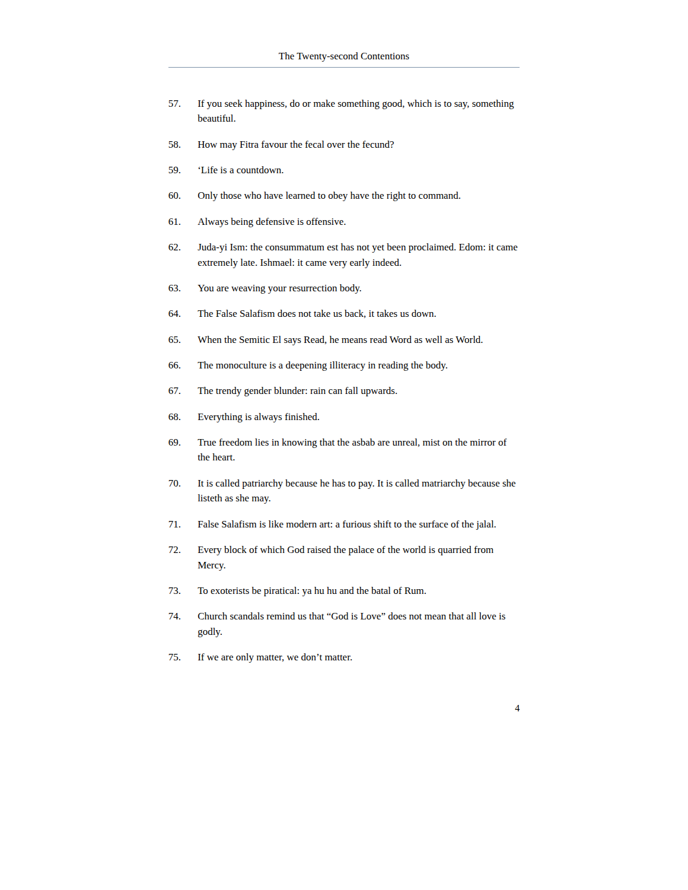The Twenty-second Contentions
57. If you seek happiness, do or make something good, which is to say, something beautiful.
58. How may Fitra favour the fecal over the fecund?
59.‘Life is a countdown.
60. Only those who have learned to obey have the right to command.
61. Always being defensive is offensive.
62. Juda-yi Ism: the consummatum est has not yet been proclaimed. Edom: it came extremely late. Ishmael: it came very early indeed.
63. You are weaving your resurrection body.
64. The False Salafism does not take us back, it takes us down.
65. When the Semitic El says Read, he means read Word as well as World.
66. The monoculture is a deepening illiteracy in reading the body.
67. The trendy gender blunder: rain can fall upwards.
68. Everything is always finished.
69. True freedom lies in knowing that the asbab are unreal, mist on the mirror of the heart.
70. It is called patriarchy because he has to pay. It is called matriarchy because she listeth as she may.
71. False Salafism is like modern art: a furious shift to the surface of the jalal.
72. Every block of which God raised the palace of the world is quarried from Mercy.
73. To exoterists be piratical: ya hu hu and the batal of Rum.
74. Church scandals remind us that “God is Love” does not mean that all love is godly.
75. If we are only matter, we don’t matter.
4